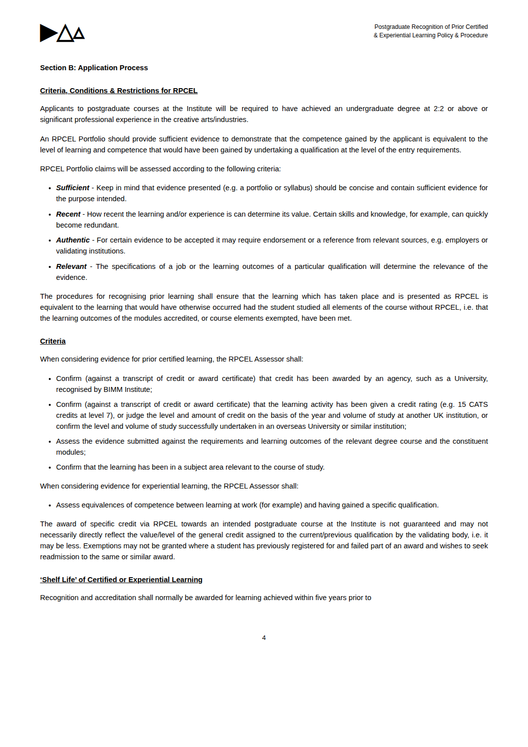▶△▵
Postgraduate Recognition of Prior Certified
& Experiential Learning Policy & Procedure
Section B: Application Process
Criteria, Conditions & Restrictions for RPCEL
Applicants to postgraduate courses at the Institute will be required to have achieved an undergraduate degree at 2:2 or above or significant professional experience in the creative arts/industries.
An RPCEL Portfolio should provide sufficient evidence to demonstrate that the competence gained by the applicant is equivalent to the level of learning and competence that would have been gained by undertaking a qualification at the level of the entry requirements.
RPCEL Portfolio claims will be assessed according to the following criteria:
Sufficient - Keep in mind that evidence presented (e.g. a portfolio or syllabus) should be concise and contain sufficient evidence for the purpose intended.
Recent - How recent the learning and/or experience is can determine its value. Certain skills and knowledge, for example, can quickly become redundant.
Authentic - For certain evidence to be accepted it may require endorsement or a reference from relevant sources, e.g. employers or validating institutions.
Relevant - The specifications of a job or the learning outcomes of a particular qualification will determine the relevance of the evidence.
The procedures for recognising prior learning shall ensure that the learning which has taken place and is presented as RPCEL is equivalent to the learning that would have otherwise occurred had the student studied all elements of the course without RPCEL, i.e. that the learning outcomes of the modules accredited, or course elements exempted, have been met.
Criteria
When considering evidence for prior certified learning, the RPCEL Assessor shall:
Confirm (against a transcript of credit or award certificate) that credit has been awarded by an agency, such as a University, recognised by BIMM Institute;
Confirm (against a transcript of credit or award certificate) that the learning activity has been given a credit rating (e.g. 15 CATS credits at level 7), or judge the level and amount of credit on the basis of the year and volume of study at another UK institution, or confirm the level and volume of study successfully undertaken in an overseas University or similar institution;
Assess the evidence submitted against the requirements and learning outcomes of the relevant degree course and the constituent modules;
Confirm that the learning has been in a subject area relevant to the course of study.
When considering evidence for experiential learning, the RPCEL Assessor shall:
Assess equivalences of competence between learning at work (for example) and having gained a specific qualification.
The award of specific credit via RPCEL towards an intended postgraduate course at the Institute is not guaranteed and may not necessarily directly reflect the value/level of the general credit assigned to the current/previous qualification by the validating body, i.e. it may be less. Exemptions may not be granted where a student has previously registered for and failed part of an award and wishes to seek readmission to the same or similar award.
‘Shelf Life’ of Certified or Experiential Learning
Recognition and accreditation shall normally be awarded for learning achieved within five years prior to
4